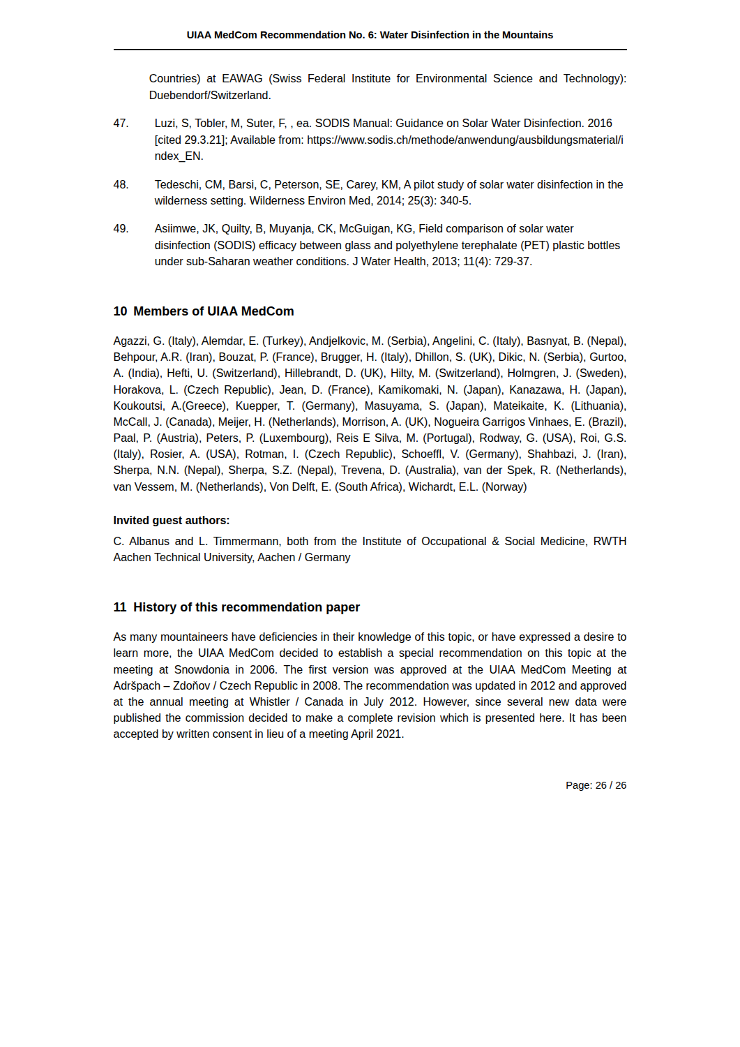UIAA MedCom Recommendation No. 6: Water Disinfection in the Mountains
Countries) at EAWAG (Swiss Federal Institute for Environmental Science and Technology): Duebendorf/Switzerland.
47. Luzi, S, Tobler, M, Suter, F, , ea. SODIS Manual: Guidance on Solar Water Disinfection. 2016 [cited 29.3.21]; Available from: https://www.sodis.ch/methode/anwendung/ausbildungsmaterial/index_EN.
48. Tedeschi, CM, Barsi, C, Peterson, SE, Carey, KM, A pilot study of solar water disinfection in the wilderness setting. Wilderness Environ Med, 2014; 25(3): 340-5.
49. Asiimwe, JK, Quilty, B, Muyanja, CK, McGuigan, KG, Field comparison of solar water disinfection (SODIS) efficacy between glass and polyethylene terephalate (PET) plastic bottles under sub-Saharan weather conditions. J Water Health, 2013; 11(4): 729-37.
10 Members of UIAA MedCom
Agazzi, G. (Italy), Alemdar, E. (Turkey), Andjelkovic, M. (Serbia), Angelini, C. (Italy), Basnyat, B. (Nepal), Behpour, A.R. (Iran), Bouzat, P. (France), Brugger, H. (Italy), Dhillon, S. (UK), Dikic, N. (Serbia), Gurtoo, A. (India), Hefti, U. (Switzerland), Hillebrandt, D. (UK), Hilty, M. (Switzerland), Holmgren, J. (Sweden), Horakova, L. (Czech Republic), Jean, D. (France), Kamikomaki, N. (Japan), Kanazawa, H. (Japan), Koukoutsi, A.(Greece), Kuepper, T. (Germany), Masuyama, S. (Japan), Mateikaite, K. (Lithuania), McCall, J. (Canada), Meijer, H. (Netherlands), Morrison, A. (UK), Nogueira Garrigos Vinhaes, E. (Brazil), Paal, P. (Austria), Peters, P. (Luxembourg), Reis E Silva, M. (Portugal), Rodway, G. (USA), Roi, G.S. (Italy), Rosier, A. (USA), Rotman, I. (Czech Republic), Schoeffl, V. (Germany), Shahbazi, J. (Iran), Sherpa, N.N. (Nepal), Sherpa, S.Z. (Nepal), Trevena, D. (Australia), van der Spek, R. (Netherlands), van Vessem, M. (Netherlands), Von Delft, E. (South Africa), Wichardt, E.L. (Norway)
Invited guest authors:
C. Albanus and L. Timmermann, both from the Institute of Occupational & Social Medicine, RWTH Aachen Technical University, Aachen / Germany
11 History of this recommendation paper
As many mountaineers have deficiencies in their knowledge of this topic, or have expressed a desire to learn more, the UIAA MedCom decided to establish a special recommendation on this topic at the meeting at Snowdonia in 2006. The first version was approved at the UIAA MedCom Meeting at Adršpach – Zdoňov / Czech Republic in 2008. The recommendation was updated in 2012 and approved at the annual meeting at Whistler / Canada in July 2012. However, since several new data were published the commission decided to make a complete revision which is presented here. It has been accepted by written consent in lieu of a meeting April 2021.
Page: 26 / 26